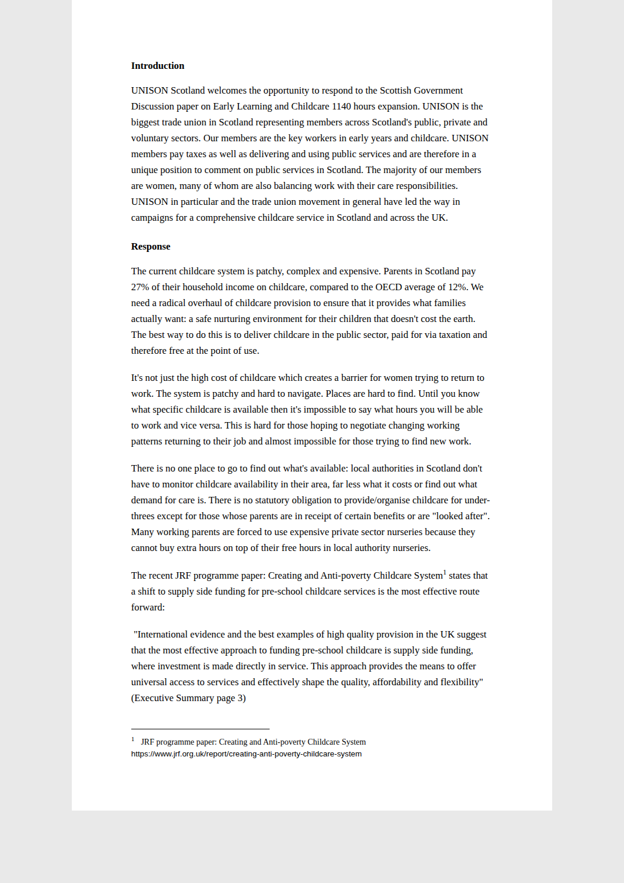Introduction
UNISON Scotland welcomes the opportunity to respond to the Scottish Government Discussion paper on Early Learning and Childcare 1140 hours expansion. UNISON is the biggest trade union in Scotland representing members across Scotland's public, private and voluntary sectors. Our members are the key workers in early years and childcare. UNISON members pay taxes as well as delivering and using public services and are therefore in a unique position to comment on public services in Scotland. The majority of our members are women, many of whom are also balancing work with their care responsibilities. UNISON in particular and the trade union movement in general have led the way in campaigns for a comprehensive childcare service in Scotland and across the UK.
Response
The current childcare system is patchy, complex and expensive. Parents in Scotland pay 27% of their household income on childcare, compared to the OECD average of 12%. We need a radical overhaul of childcare provision to ensure that it provides what families actually want: a safe nurturing environment for their children that doesn't cost the earth. The best way to do this is to deliver childcare in the public sector, paid for via taxation and therefore free at the point of use.
It's not just the high cost of childcare which creates a barrier for women trying to return to work. The system is patchy and hard to navigate. Places are hard to find. Until you know what specific childcare is available then it's impossible to say what hours you will be able to work and vice versa. This is hard for those hoping to negotiate changing working patterns returning to their job and almost impossible for those trying to find new work.
There is no one place to go to find out what's available: local authorities in Scotland don't have to monitor childcare availability in their area, far less what it costs or find out what demand for care is. There is no statutory obligation to provide/organise childcare for under-threes except for those whose parents are in receipt of certain benefits or are "looked after". Many working parents are forced to use expensive private sector nurseries because they cannot buy extra hours on top of their free hours in local authority nurseries.
The recent JRF programme paper: Creating and Anti-poverty Childcare System1 states that a shift to supply side funding for pre-school childcare services is the most effective route forward:
"International evidence and the best examples of high quality provision in the UK suggest that the most effective approach to funding pre-school childcare is supply side funding, where investment is made directly in service. This approach provides the means to offer universal access to services and effectively shape the quality, affordability and flexibility" (Executive Summary page 3)
1 JRF programme paper: Creating and Anti-poverty Childcare System https://www.jrf.org.uk/report/creating-anti-poverty-childcare-system